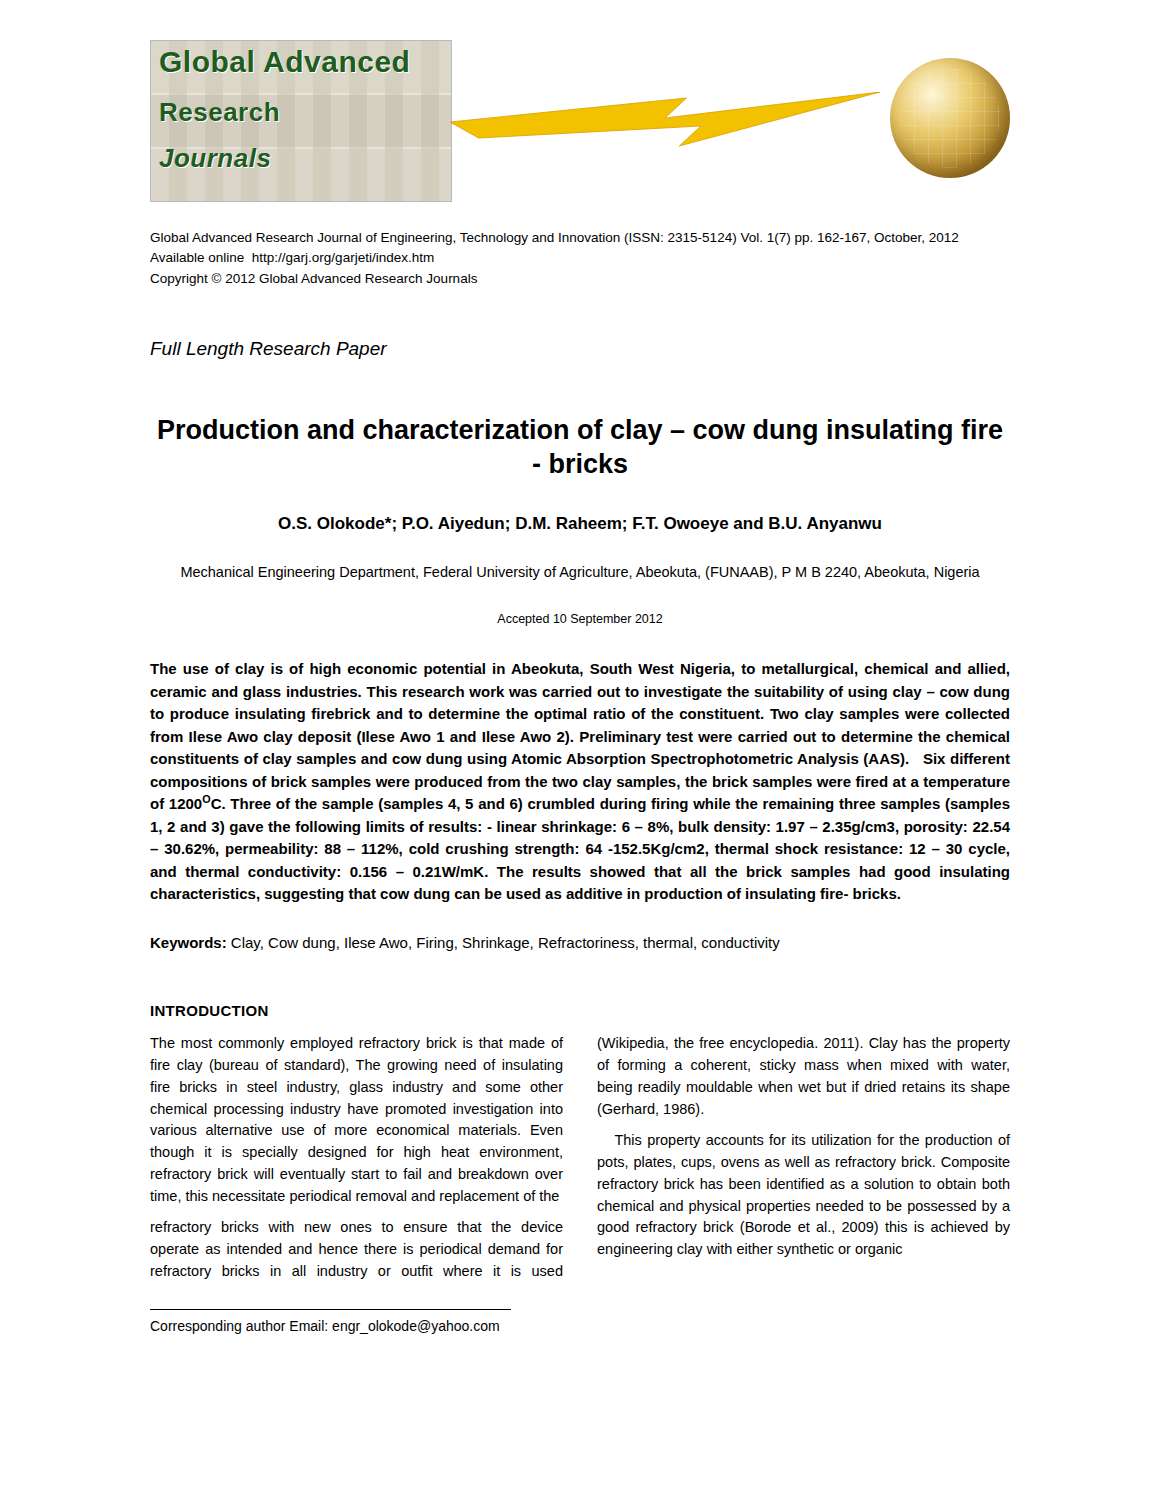Global Advanced
Research
Journals
Global Advanced Research Journal of Engineering, Technology and Innovation (ISSN: 2315-5124) Vol. 1(7) pp. 162-167, October, 2012
Available online http://garj.org/garjeti/index.htm
Copyright © 2012 Global Advanced Research Journals
Full Length Research Paper
Production and characterization of clay – cow dung insulating fire - bricks
O.S. Olokode*; P.O. Aiyedun; D.M. Raheem; F.T. Owoeye and B.U. Anyanwu
Mechanical Engineering Department, Federal University of Agriculture, Abeokuta, (FUNAAB), P M B 2240, Abeokuta, Nigeria
Accepted 10 September 2012
The use of clay is of high economic potential in Abeokuta, South West Nigeria, to metallurgical, chemical and allied, ceramic and glass industries. This research work was carried out to investigate the suitability of using clay – cow dung to produce insulating firebrick and to determine the optimal ratio of the constituent. Two clay samples were collected from Ilese Awo clay deposit (Ilese Awo 1 and Ilese Awo 2). Preliminary test were carried out to determine the chemical constituents of clay samples and cow dung using Atomic Absorption Spectrophotometric Analysis (AAS). Six different compositions of brick samples were produced from the two clay samples, the brick samples were fired at a temperature of 1200OC. Three of the sample (samples 4, 5 and 6) crumbled during firing while the remaining three samples (samples 1, 2 and 3) gave the following limits of results: - linear shrinkage: 6 – 8%, bulk density: 1.97 – 2.35g/cm3, porosity: 22.54 – 30.62%, permeability: 88 – 112%, cold crushing strength: 64 -152.5Kg/cm2, thermal shock resistance: 12 – 30 cycle, and thermal conductivity: 0.156 – 0.21W/mK. The results showed that all the brick samples had good insulating characteristics, suggesting that cow dung can be used as additive in production of insulating fire- bricks.
Keywords: Clay, Cow dung, Ilese Awo, Firing, Shrinkage, Refractoriness, thermal, conductivity
INTRODUCTION
The most commonly employed refractory brick is that made of fire clay (bureau of standard), The growing need of insulating fire bricks in steel industry, glass industry and some other chemical processing industry have promoted investigation into various alternative use of more economical materials. Even though it is specially designed for high heat environment, refractory brick will eventually start to fail and breakdown over time, this necessitate periodical removal and replacement of the
refractory bricks with new ones to ensure that the device operate as intended and hence there is periodical demand for refractory bricks in all industry or outfit where it is used (Wikipedia, the free encyclopedia. 2011). Clay has the property of forming a coherent, sticky mass when mixed with water, being readily mouldable when wet but if dried retains its shape (Gerhard, 1986).
This property accounts for its utilization for the production of pots, plates, cups, ovens as well as refractory brick. Composite refractory brick has been identified as a solution to obtain both chemical and physical properties needed to be possessed by a good refractory brick (Borode et al., 2009) this is achieved by engineering clay with either synthetic or organic
Corresponding author Email: engr_olokode@yahoo.com